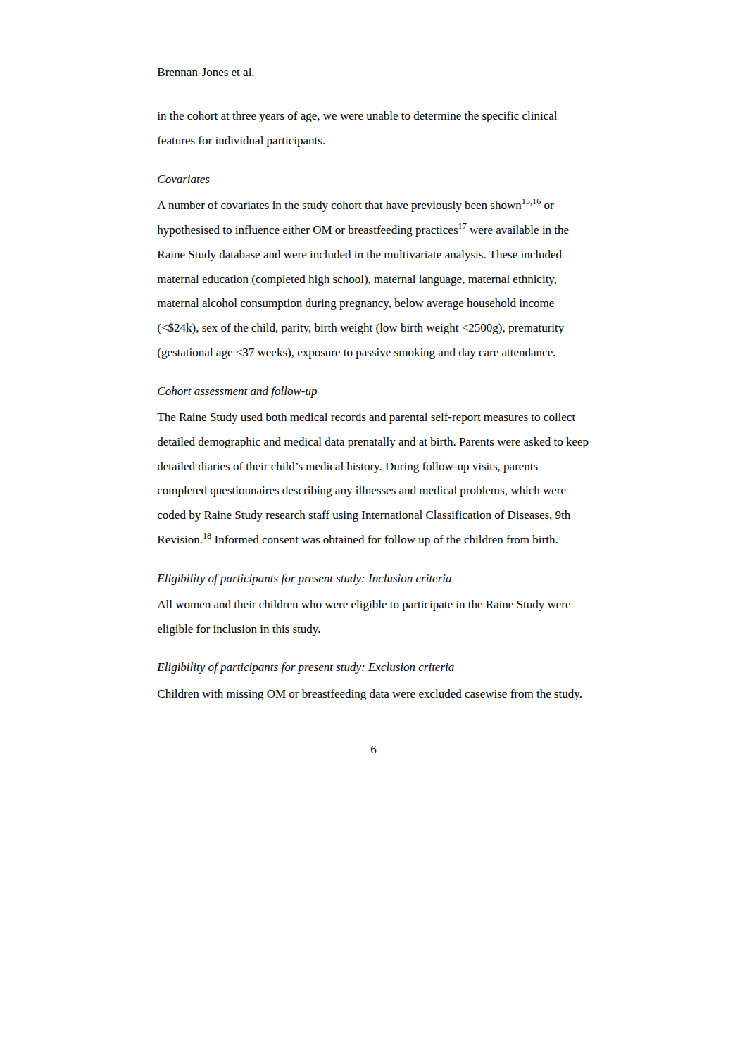Brennan-Jones et al.
in the cohort at three years of age, we were unable to determine the specific clinical features for individual participants.
Covariates
A number of covariates in the study cohort that have previously been shown15,16 or hypothesised to influence either OM or breastfeeding practices17 were available in the Raine Study database and were included in the multivariate analysis. These included maternal education (completed high school), maternal language, maternal ethnicity, maternal alcohol consumption during pregnancy, below average household income (<$24k), sex of the child, parity, birth weight (low birth weight <2500g), prematurity (gestational age <37 weeks), exposure to passive smoking and day care attendance.
Cohort assessment and follow-up
The Raine Study used both medical records and parental self-report measures to collect detailed demographic and medical data prenatally and at birth. Parents were asked to keep detailed diaries of their child’s medical history. During follow-up visits, parents completed questionnaires describing any illnesses and medical problems, which were coded by Raine Study research staff using International Classification of Diseases, 9th Revision.18 Informed consent was obtained for follow up of the children from birth.
Eligibility of participants for present study: Inclusion criteria
All women and their children who were eligible to participate in the Raine Study were eligible for inclusion in this study.
Eligibility of participants for present study: Exclusion criteria
Children with missing OM or breastfeeding data were excluded casewise from the study.
6